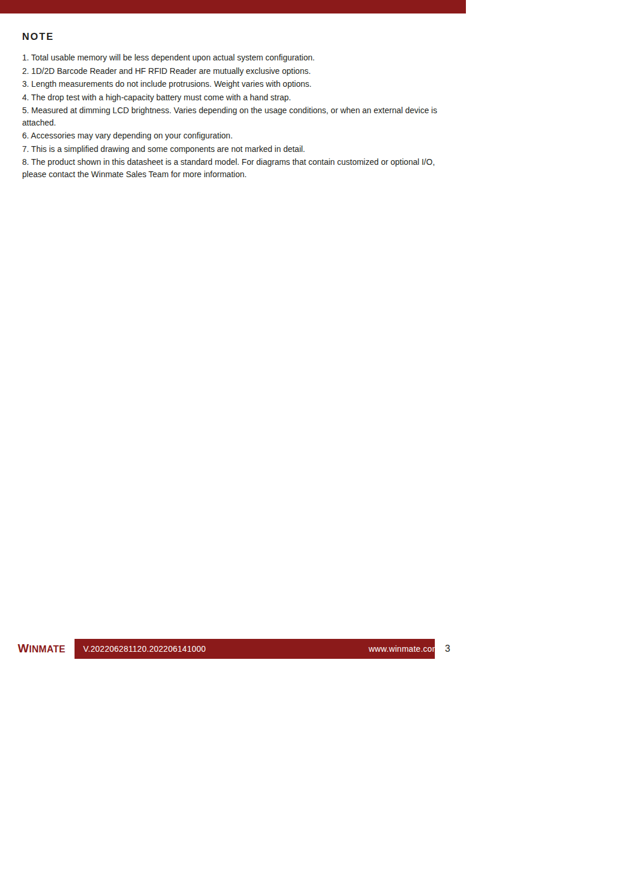NOTE
1. Total usable memory will be less dependent upon actual system configuration.
2. 1D/2D Barcode Reader and HF RFID Reader are mutually exclusive options.
3. Length measurements do not include protrusions. Weight varies with options.
4. The drop test with a high-capacity battery must come with a hand strap.
5. Measured at dimming LCD brightness. Varies depending on the usage conditions, or when an external device is attached.
6. Accessories may vary depending on your configuration.
7. This is a simplified drawing and some components are not marked in detail.
8. The product shown in this datasheet is a standard model. For diagrams that contain customized or optional I/O, please contact the Winmate Sales Team for more information.
WINMATE
V.202206281120.202206141000 www.winmate.com
3